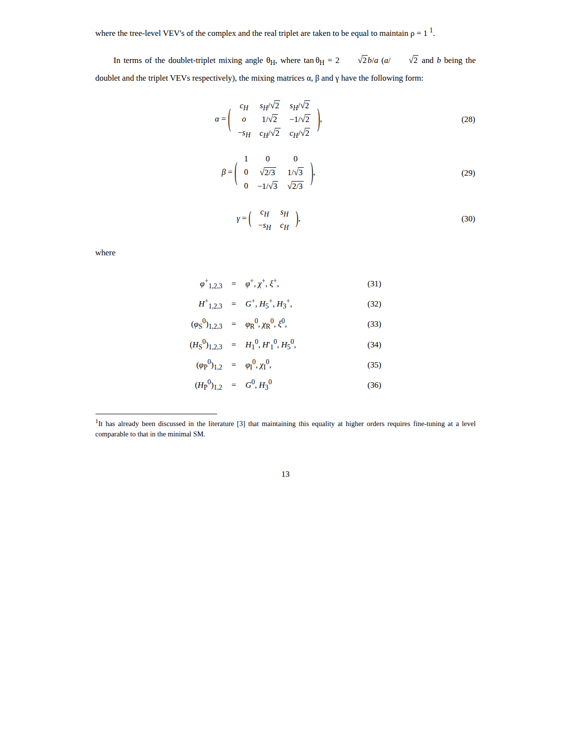where the tree-level VEV's of the complex and the real triplet are taken to be equal to maintain ρ = 1 1.
In terms of the doublet-triplet mixing angle θH, where tan θH = 2√2 b/a (a/√2 and b being the doublet and the triplet VEVs respectively), the mixing matrices α, β and γ have the following form:
| α = ( / c H / s H / √ 2 / s H / √ 2 / / o / 1/ √ 2 / −1/ √ 2 / / − s H / c H / √ 2 / c H / √ 2 / ) , | (28) |
| β = ( / 1 / 0 / 0 / / 0 / √ 2/3 / 1/ √ 3 / / 0 / −1/ √ 3 / √ 2/3 / ) , | (29) |
| γ = ( / c H / s H / / − s H / c H / ) , | (30) |
where
| / φ + 1,2,3 / = / φ + , χ + , ξ + , / (31) / / H + 1,2,3 / = / G + , H 5 + , H 3 + , / (32) / / ( φ S 0 ) 1,2,3 / = / φ R 0 , χ R 0 , ξ 0 , / (33) / / ( H S 0 ) 1,2,3 / = / H 1 0 , H ′ 1 0 , H 5 0 , / (34) / / ( φ P 0 ) 1,2 / = / φ I 0 , χ I 0 , / (35) / / ( H P 0 ) 1,2 / = / G 0 , H 3 0 / (36) / |
1It has already been discussed in the literature [3] that maintaining this equality at higher orders requires fine-tuning at a level comparable to that in the minimal SM.
13